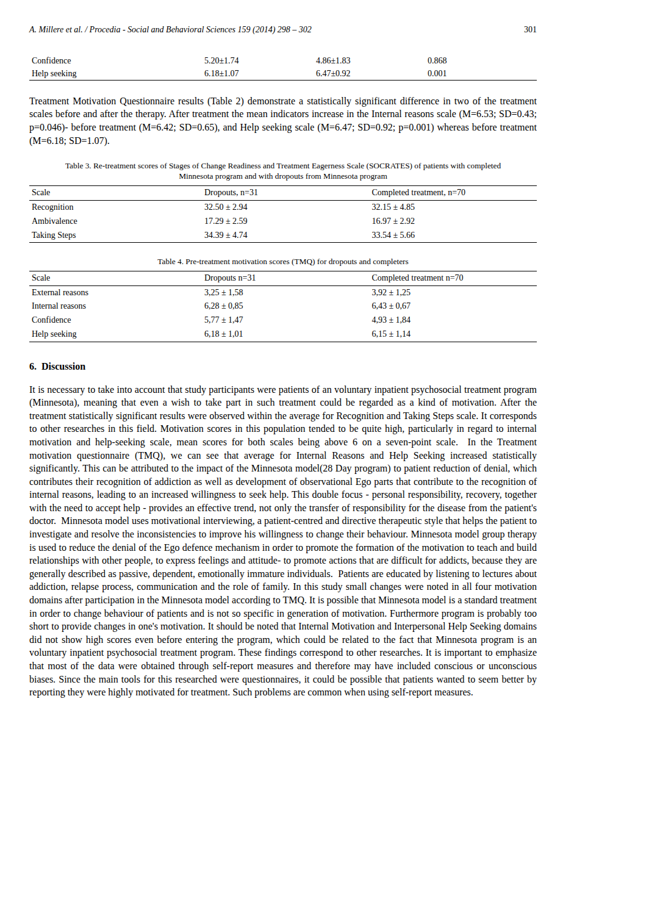A. Millere et al. / Procedia - Social and Behavioral Sciences 159 (2014) 298 – 302 301
| Confidence | 5.20±1.74 | 4.86±1.83 | 0.868 |
| Help seeking | 6.18±1.07 | 6.47±0.92 | 0.001 |
Treatment Motivation Questionnaire results (Table 2) demonstrate a statistically significant difference in two of the treatment scales before and after the therapy. After treatment the mean indicators increase in the Internal reasons scale (M=6.53; SD=0.43; p=0.046)- before treatment (M=6.42; SD=0.65), and Help seeking scale (M=6.47; SD=0.92; p=0.001) whereas before treatment (M=6.18; SD=1.07).
Table 3. Re-treatment scores of Stages of Change Readiness and Treatment Eagerness Scale (SOCRATES) of patients with completed
Minnesota program and with dropouts from Minnesota program
| Scale | Dropouts, n=31 | Completed treatment, n=70 |
| --- | --- | --- |
| Recognition | 32.50 ± 2.94 | 32.15 ± 4.85 |
| Ambivalence | 17.29 ± 2.59 | 16.97 ± 2.92 |
| Taking Steps | 34.39 ± 4.74 | 33.54 ± 5.66 |
Table 4. Pre-treatment motivation scores (TMQ) for dropouts and completers
| Scale | Dropouts n=31 | Completed treatment n=70 |
| --- | --- | --- |
| External reasons | 3,25 ± 1,58 | 3,92 ± 1,25 |
| Internal reasons | 6,28 ± 0,85 | 6,43 ± 0,67 |
| Confidence | 5,77 ± 1,47 | 4,93 ± 1,84 |
| Help seeking | 6,18 ± 1,01 | 6,15 ± 1,14 |
6. Discussion
It is necessary to take into account that study participants were patients of an voluntary inpatient psychosocial treatment program (Minnesota), meaning that even a wish to take part in such treatment could be regarded as a kind of motivation. After the treatment statistically significant results were observed within the average for Recognition and Taking Steps scale. It corresponds to other researches in this field. Motivation scores in this population tended to be quite high, particularly in regard to internal motivation and help-seeking scale, mean scores for both scales being above 6 on a seven-point scale. In the Treatment motivation questionnaire (TMQ), we can see that average for Internal Reasons and Help Seeking increased statistically significantly. This can be attributed to the impact of the Minnesota model(28 Day program) to patient reduction of denial, which contributes their recognition of addiction as well as development of observational Ego parts that contribute to the recognition of internal reasons, leading to an increased willingness to seek help. This double focus - personal responsibility, recovery, together with the need to accept help - provides an effective trend, not only the transfer of responsibility for the disease from the patient's doctor. Minnesota model uses motivational interviewing, a patient-centred and directive therapeutic style that helps the patient to investigate and resolve the inconsistencies to improve his willingness to change their behaviour. Minnesota model group therapy is used to reduce the denial of the Ego defence mechanism in order to promote the formation of the motivation to teach and build relationships with other people, to express feelings and attitude- to promote actions that are difficult for addicts, because they are generally described as passive, dependent, emotionally immature individuals. Patients are educated by listening to lectures about addiction, relapse process, communication and the role of family. In this study small changes were noted in all four motivation domains after participation in the Minnesota model according to TMQ. It is possible that Minnesota model is a standard treatment in order to change behaviour of patients and is not so specific in generation of motivation. Furthermore program is probably too short to provide changes in one's motivation. It should be noted that Internal Motivation and Interpersonal Help Seeking domains did not show high scores even before entering the program, which could be related to the fact that Minnesota program is an voluntary inpatient psychosocial treatment program. These findings correspond to other researches. It is important to emphasize that most of the data were obtained through self-report measures and therefore may have included conscious or unconscious biases. Since the main tools for this researched were questionnaires, it could be possible that patients wanted to seem better by reporting they were highly motivated for treatment. Such problems are common when using self-report measures.